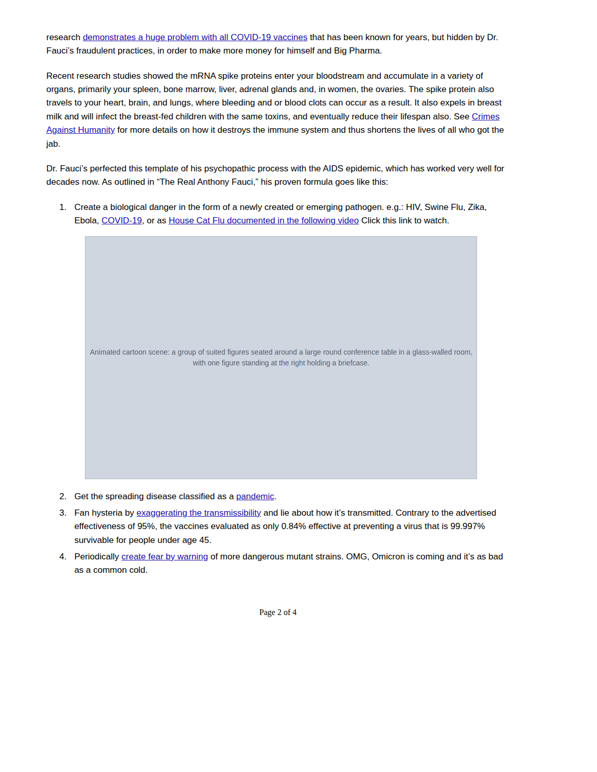research demonstrates a huge problem with all COVID-19 vaccines that has been known for years, but hidden by Dr. Fauci’s fraudulent practices, in order to make more money for himself and Big Pharma.
Recent research studies showed the mRNA spike proteins enter your bloodstream and accumulate in a variety of organs, primarily your spleen, bone marrow, liver, adrenal glands and, in women, the ovaries. The spike protein also travels to your heart, brain, and lungs, where bleeding and or blood clots can occur as a result. It also expels in breast milk and will infect the breast-fed children with the same toxins, and eventually reduce their lifespan also. See Crimes Against Humanity for more details on how it destroys the immune system and thus shortens the lives of all who got the jab.
Dr. Fauci’s perfected this template of his psychopathic process with the AIDS epidemic, which has worked very well for decades now. As outlined in “The Real Anthony Fauci,” his proven formula goes like this:
Create a biological danger in the form of a newly created or emerging pathogen. e.g.: HIV, Swine Flu, Zika, Ebola, COVID-19, or as House Cat Flu documented in the following video Click this link to watch.
Animated cartoon scene: a group of suited figures seated around a large round conference table in a glass-walled room, with one figure standing at the right holding a briefcase.
Get the spreading disease classified as a pandemic.
Fan hysteria by exaggerating the transmissibility and lie about how it’s transmitted. Contrary to the advertised effectiveness of 95%, the vaccines evaluated as only 0.84% effective at preventing a virus that is 99.997% survivable for people under age 45.
Periodically create fear by warning of more dangerous mutant strains. OMG, Omicron is coming and it’s as bad as a common cold.
Page 2 of 4